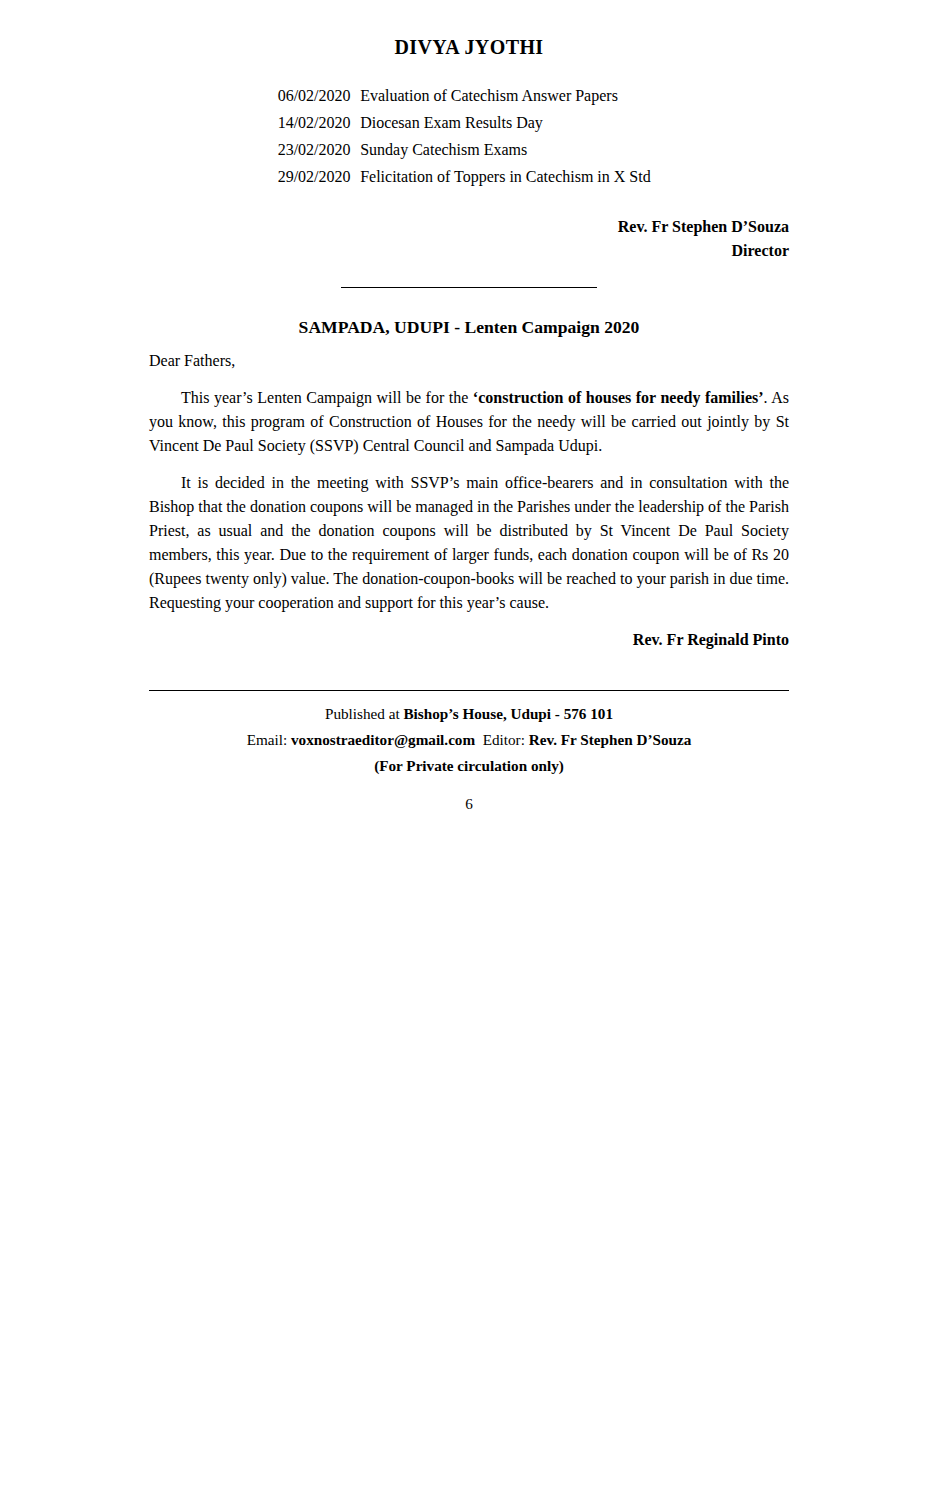DIVYA JYOTHI
| 06/02/2020 | Evaluation of Catechism Answer Papers |
| 14/02/2020 | Diocesan Exam Results Day |
| 23/02/2020 | Sunday Catechism Exams |
| 29/02/2020 | Felicitation of Toppers in Catechism in X Std |
Rev. Fr Stephen D’Souza
Director
SAMPADA, UDUPI - Lenten Campaign 2020
Dear Fathers,
This year’s Lenten Campaign will be for the ‘construction of houses for needy families’. As you know, this program of Construction of Houses for the needy will be carried out jointly by St Vincent De Paul Society (SSVP) Central Council and Sampada Udupi.
It is decided in the meeting with SSVP’s main office-bearers and in consultation with the Bishop that the donation coupons will be managed in the Parishes under the leadership of the Parish Priest, as usual and the donation coupons will be distributed by St Vincent De Paul Society members, this year. Due to the requirement of larger funds, each donation coupon will be of Rs 20 (Rupees twenty only) value. The donation-coupon-books will be reached to your parish in due time. Requesting your cooperation and support for this year’s cause.
Rev. Fr Reginald Pinto
Published at Bishop’s House, Udupi - 576 101
Email: voxnostraeditor@gmail.com Editor: Rev. Fr Stephen D’Souza
(For Private circulation only)
6